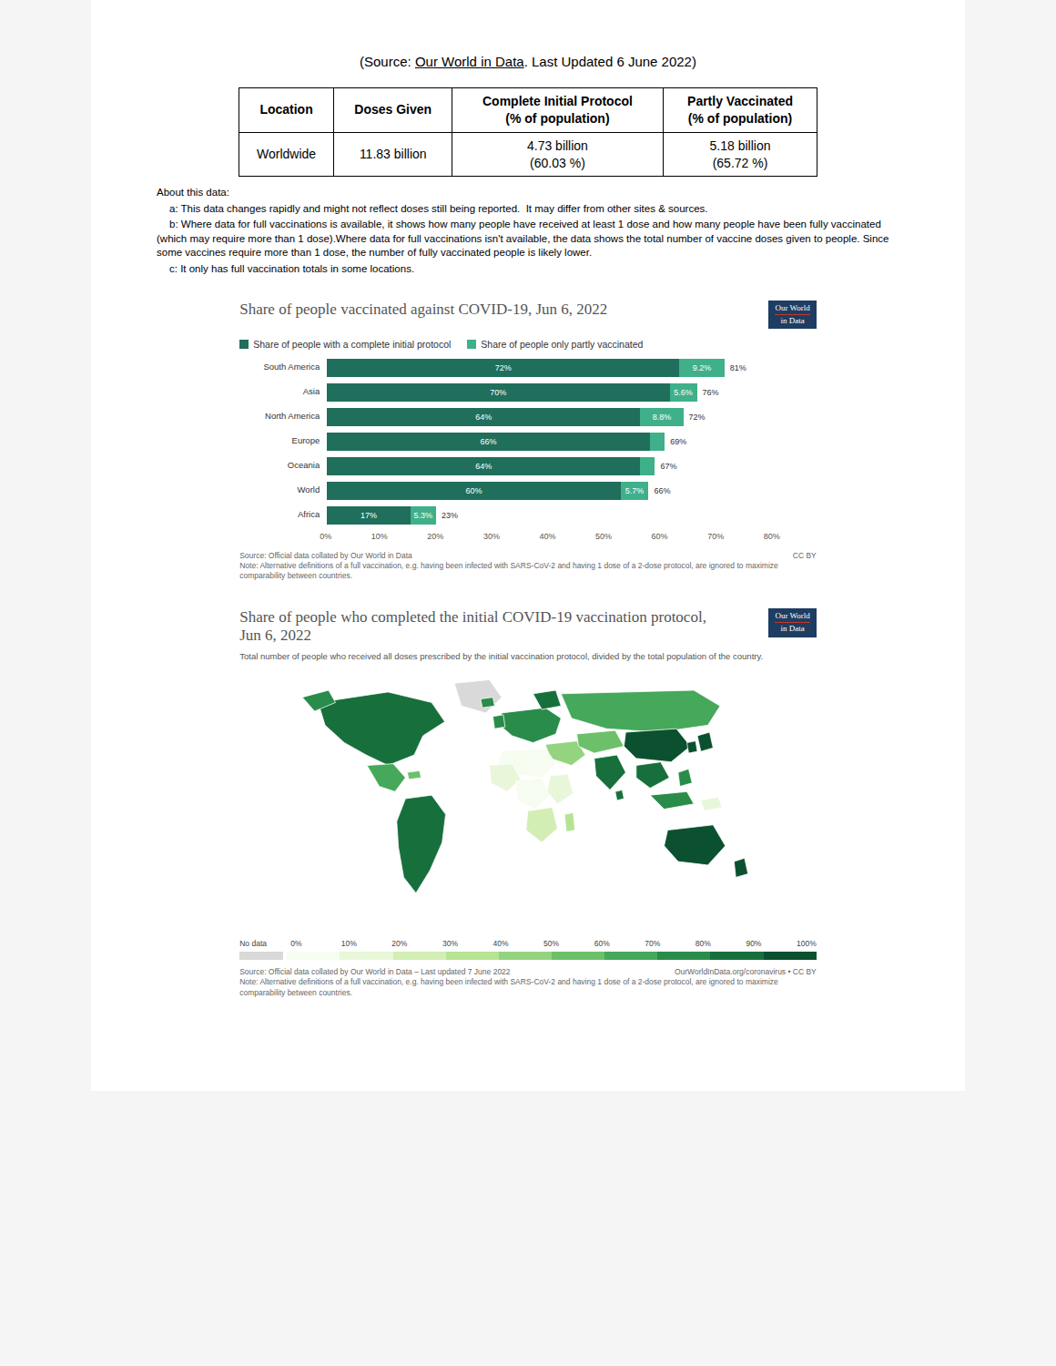(Source: Our World in Data. Last Updated 6 June 2022)
| Location | Doses Given | Complete Initial Protocol (% of population) | Partly Vaccinated (% of population) |
| --- | --- | --- | --- |
| Worldwide | 11.83 billion | 4.73 billion (60.03 %) | 5.18 billion (65.72 %) |
About this data:
a: This data changes rapidly and might not reflect doses still being reported. It may differ from other sites & sources.
b: Where data for full vaccinations is available, it shows how many people have received at least 1 dose and how many people have been fully vaccinated (which may require more than 1 dose).Where data for full vaccinations isn't available, the data shows the total number of vaccine doses given to people. Since some vaccines require more than 1 dose, the number of fully vaccinated people is likely lower.
c: It only has full vaccination totals in some locations.
Share of people vaccinated against COVID-19, Jun 6, 2022
Our World in Data
Share of people with a complete initial protocol Share of people only partly vaccinated
South America
72% 9.2% 81%
Asia
70% 5.6% 76%
North America
64% 8.8% 72%
Europe
66% 69%
Oceania
64% 67%
World
60% 5.7% 66%
Africa
17% 5.3% 23%
0% 10% 20% 30% 40% 50% 60% 70% 80%
CC BY Source: Official data collated by Our World in Data
Note: Alternative definitions of a full vaccination, e.g. having been infected with SARS-CoV-2 and having 1 dose of a 2-dose protocol, are ignored to maximize comparability between countries.
Share of people who completed the initial COVID-19 vaccination protocol,
Jun 6, 2022
Our World in Data
Total number of people who received all doses prescribed by the initial vaccination protocol, divided by the total population of the country.
No data
0% 10% 20% 30% 40% 50% 60% 70% 80% 90% 100%
OurWorldInData.org/coronavirus • CC BY Source: Official data collated by Our World in Data – Last updated 7 June 2022
Note: Alternative definitions of a full vaccination, e.g. having been infected with SARS-CoV-2 and having 1 dose of a 2-dose protocol, are ignored to maximize comparability between countries.